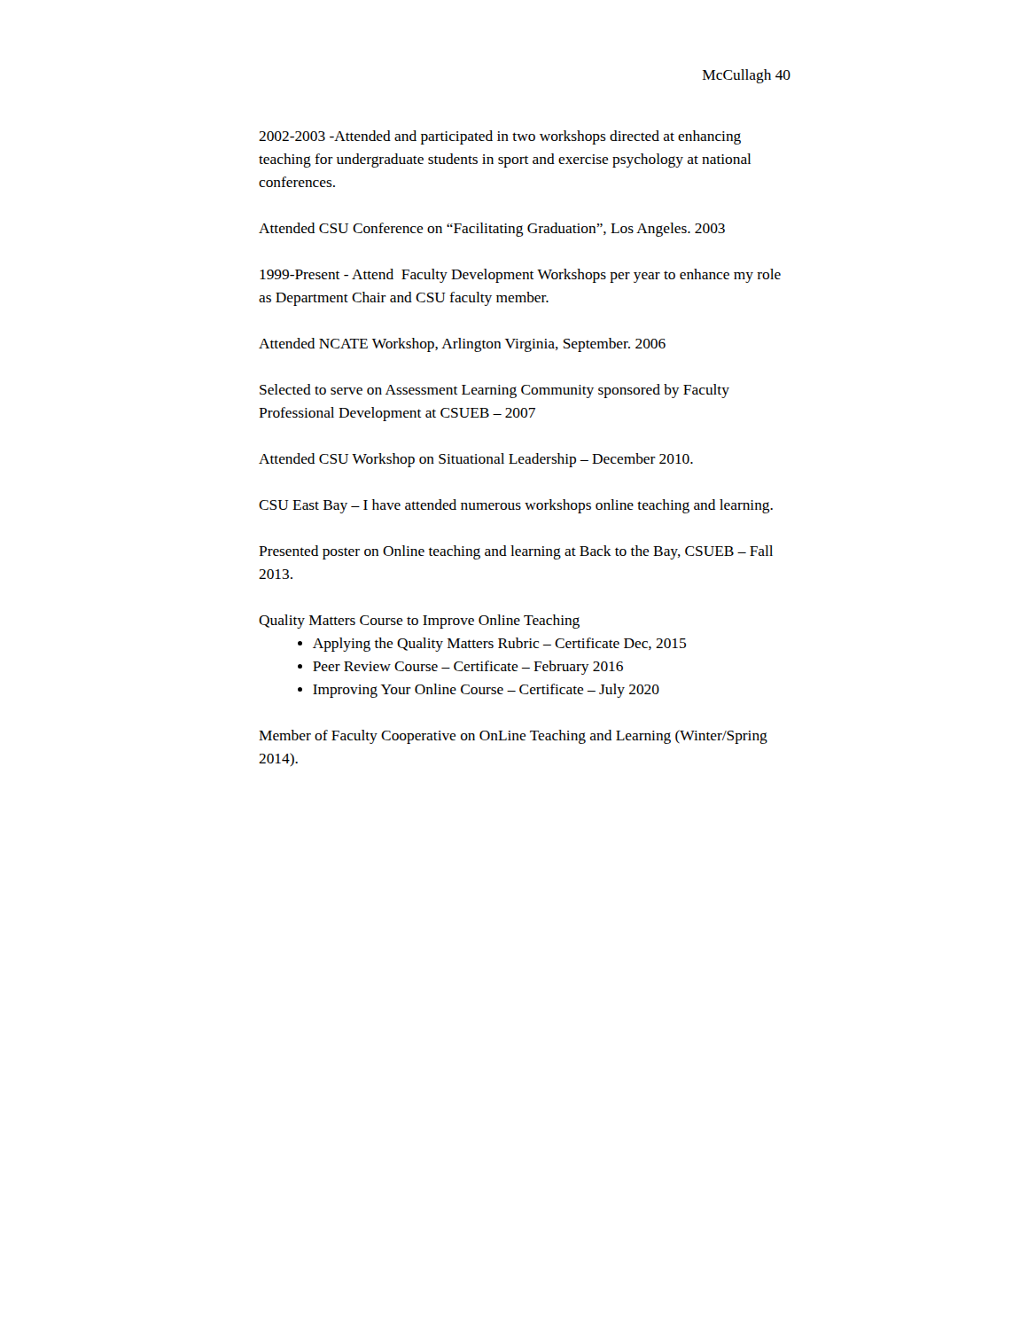McCullagh 40
2002-2003 -Attended and participated in two workshops directed at enhancing teaching for undergraduate students in sport and exercise psychology at national conferences.
Attended CSU Conference on “Facilitating Graduation”, Los Angeles. 2003
1999-Present - Attend Faculty Development Workshops per year to enhance my role as Department Chair and CSU faculty member.
Attended NCATE Workshop, Arlington Virginia, September. 2006
Selected to serve on Assessment Learning Community sponsored by Faculty Professional Development at CSUEB – 2007
Attended CSU Workshop on Situational Leadership – December 2010.
CSU East Bay – I have attended numerous workshops online teaching and learning.
Presented poster on Online teaching and learning at Back to the Bay, CSUEB – Fall 2013.
Quality Matters Course to Improve Online Teaching
Applying the Quality Matters Rubric – Certificate Dec, 2015
Peer Review Course – Certificate – February 2016
Improving Your Online Course – Certificate – July 2020
Member of Faculty Cooperative on OnLine Teaching and Learning (Winter/Spring 2014).